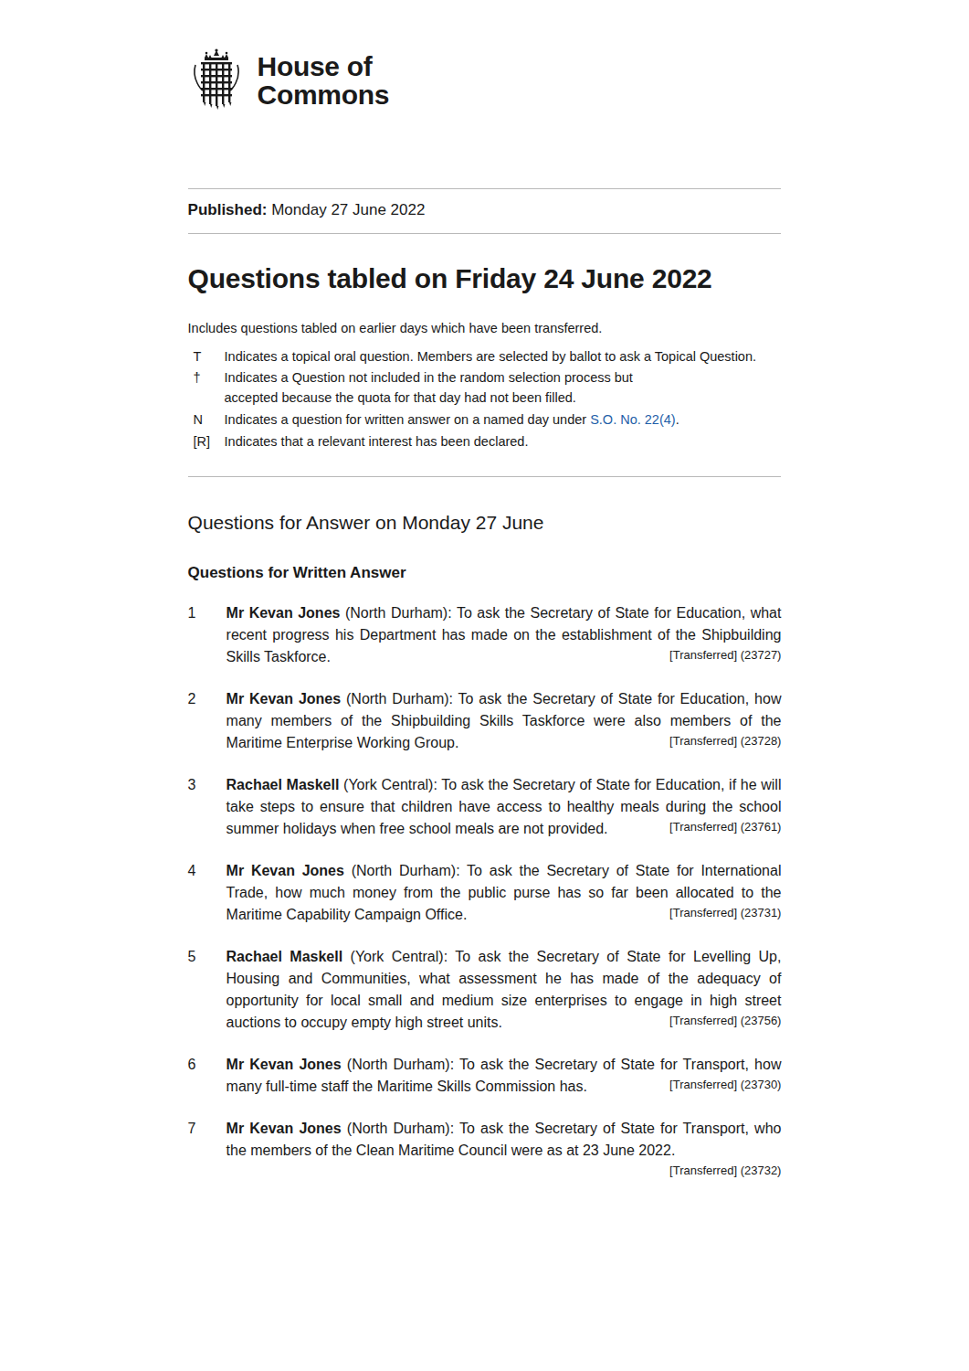House of
Commons
Published: Monday 27 June 2022
Questions tabled on Friday 24 June 2022
Includes questions tabled on earlier days which have been transferred.
| T | Indicates a topical oral question. Members are selected by ballot to ask a Topical Question. |
| † | Indicates a Question not included in the random selection process but accepted because the quota for that day had not been filled. |
| N | Indicates a question for written answer on a named day under S.O. No. 22(4) . |
| [R] | Indicates that a relevant interest has been declared. |
Questions for Answer on Monday 27 June
Questions for Written Answer
1
Mr Kevan Jones (North Durham): To ask the Secretary of State for Education, what recent progress his Department has made on the establishment of the Shipbuilding Skills Taskforce.[Transferred] (23727)
2
Mr Kevan Jones (North Durham): To ask the Secretary of State for Education, how many members of the Shipbuilding Skills Taskforce were also members of the Maritime Enterprise Working Group.[Transferred] (23728)
3
Rachael Maskell (York Central): To ask the Secretary of State for Education, if he will take steps to ensure that children have access to healthy meals during the school summer holidays when free school meals are not provided.[Transferred] (23761)
4
Mr Kevan Jones (North Durham): To ask the Secretary of State for International Trade, how much money from the public purse has so far been allocated to the Maritime Capability Campaign Office.[Transferred] (23731)
5
Rachael Maskell (York Central): To ask the Secretary of State for Levelling Up, Housing and Communities, what assessment he has made of the adequacy of opportunity for local small and medium size enterprises to engage in high street auctions to occupy empty high street units.[Transferred] (23756)
6
Mr Kevan Jones (North Durham): To ask the Secretary of State for Transport, how many full-time staff the Maritime Skills Commission has.[Transferred] (23730)
7
Mr Kevan Jones (North Durham): To ask the Secretary of State for Transport, who the members of the Clean Maritime Council were as at 23 June 2022.[Transferred] (23732)